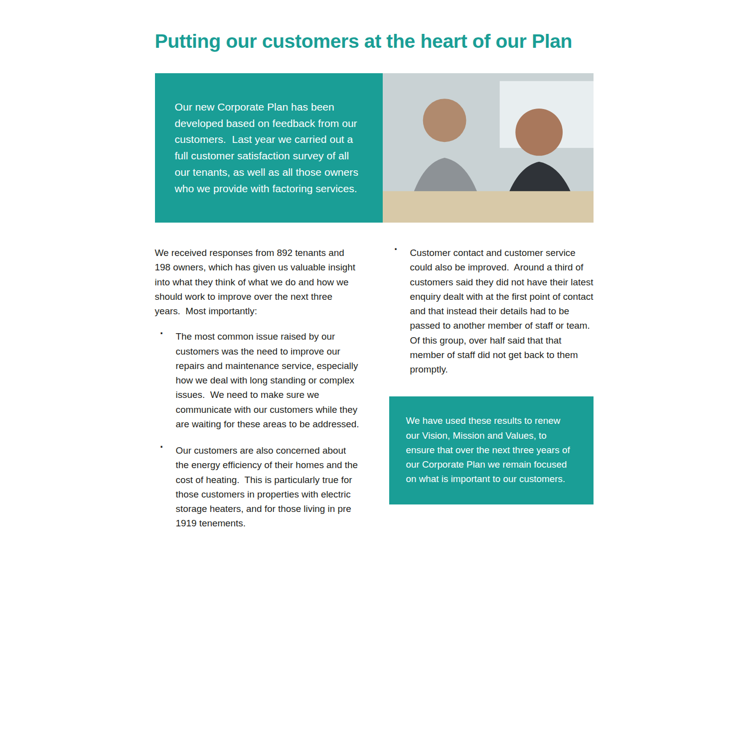Putting our customers at the heart of our Plan
Our new Corporate Plan has been developed based on feedback from our customers. Last year we carried out a full customer satisfaction survey of all our tenants, as well as all those owners who we provide with factoring services.
We received responses from 892 tenants and 198 owners, which has given us valuable insight into what they think of what we do and how we should work to improve over the next three years. Most importantly:
The most common issue raised by our customers was the need to improve our repairs and maintenance service, especially how we deal with long standing or complex issues. We need to make sure we communicate with our customers while they are waiting for these areas to be addressed.
Our customers are also concerned about the energy efficiency of their homes and the cost of heating. This is particularly true for those customers in properties with electric storage heaters, and for those living in pre 1919 tenements.
Customer contact and customer service could also be improved. Around a third of customers said they did not have their latest enquiry dealt with at the first point of contact and that instead their details had to be passed to another member of staff or team. Of this group, over half said that that member of staff did not get back to them promptly.
We have used these results to renew our Vision, Mission and Values, to ensure that over the next three years of our Corporate Plan we remain focused on what is important to our customers.